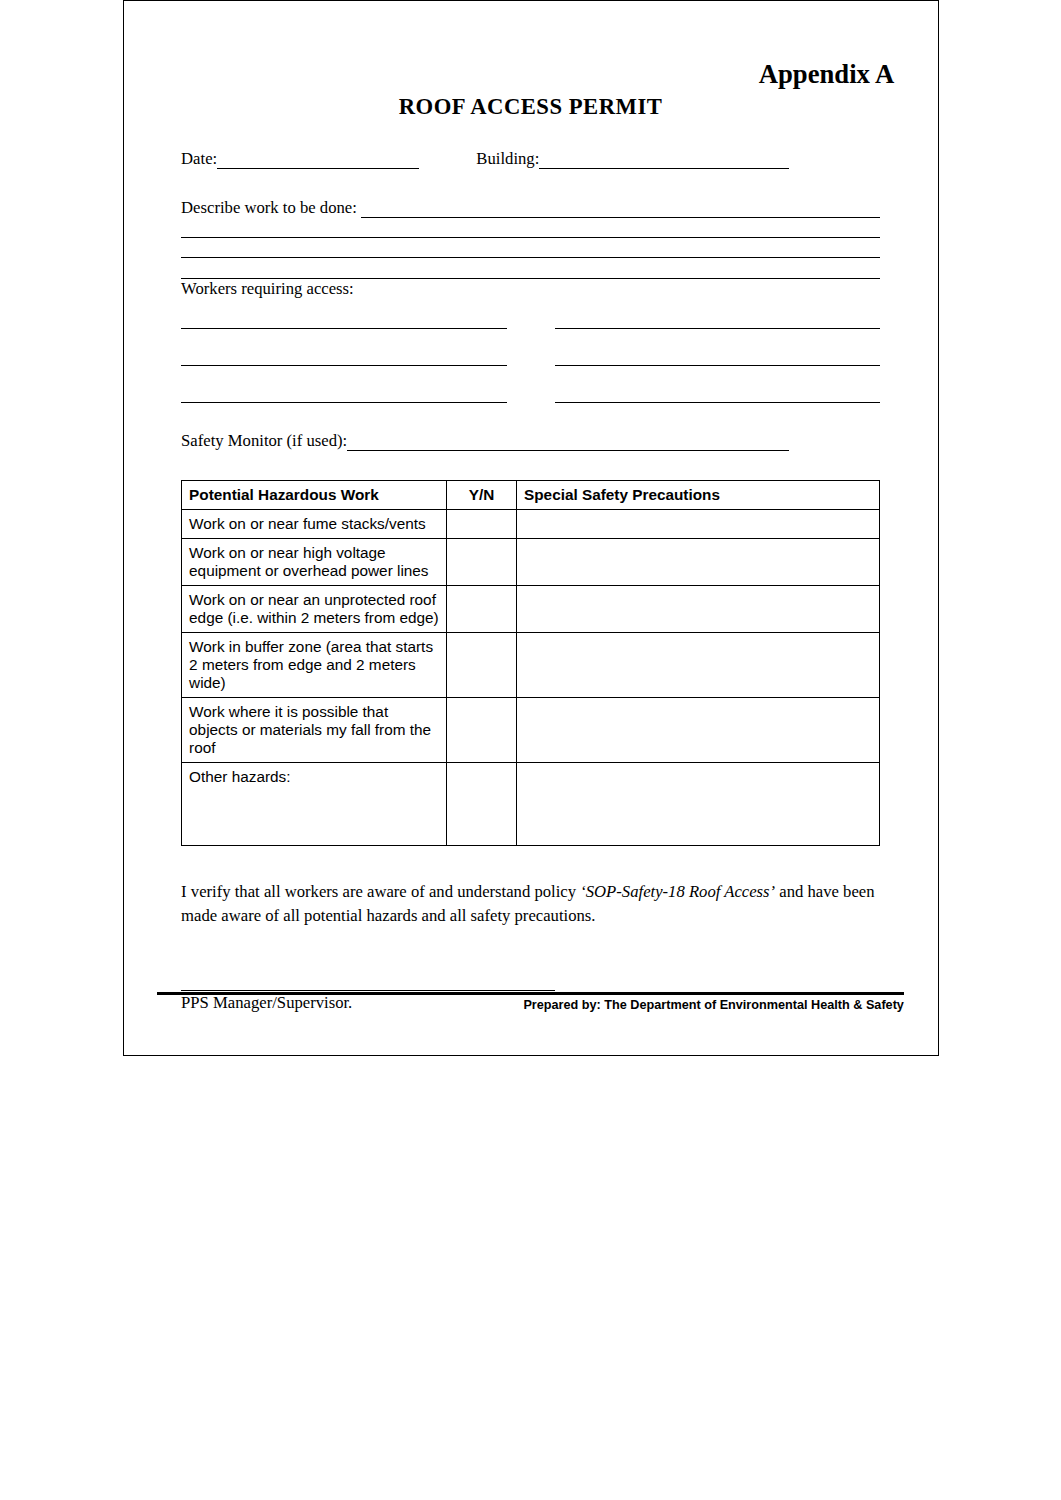Appendix A
ROOF ACCESS PERMIT
Date:
Building:
Describe work to be done:
Workers requiring access:
Safety Monitor (if used):
| Potential Hazardous Work | Y/N | Special Safety Precautions |
| --- | --- | --- |
| Work on or near fume stacks/vents | | |
| Work on or near high voltage equipment or overhead power lines | | |
| Work on or near an unprotected roof edge (i.e. within 2 meters from edge) | | |
| Work in buffer zone (area that starts 2 meters from edge and 2 meters wide) | | |
| Work where it is possible that objects or materials my fall from the roof | | |
| Other hazards: | | |
I verify that all workers are aware of and understand policy ‘SOP-Safety-18 Roof Access’ and have been made aware of all potential hazards and all safety precautions.
PPS Manager/Supervisor.
Prepared by: The Department of Environmental Health & Safety